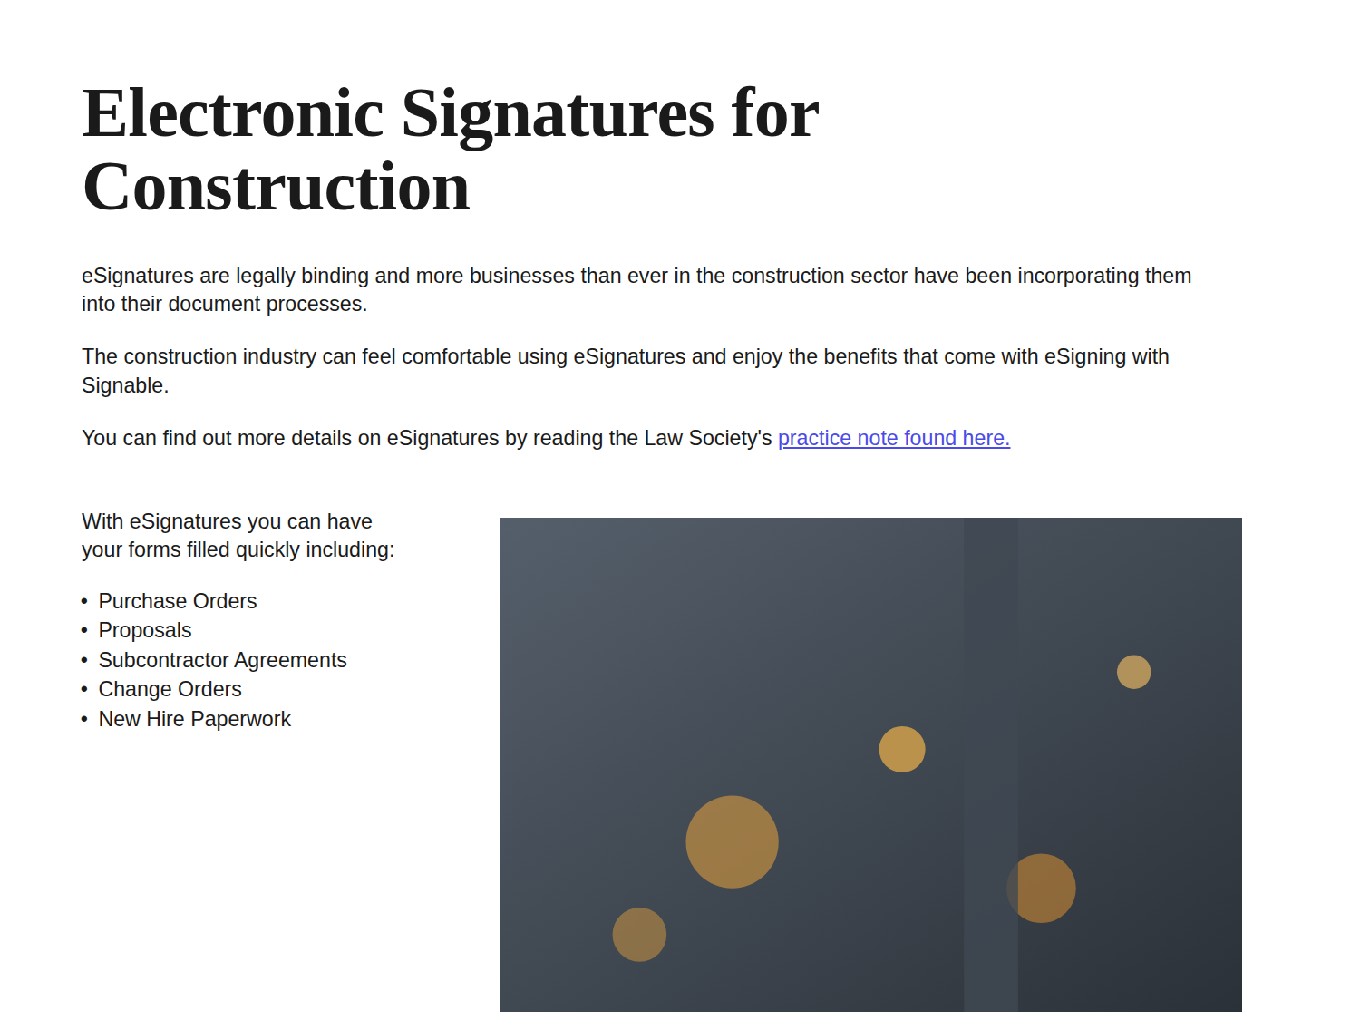Electronic Signatures for Construction
eSignatures are legally binding and more businesses than ever in the construction sector have been incorporating them into their document processes.
The construction industry can feel comfortable using eSignatures and enjoy the benefits that come with eSigning with Signable.
You can find out more details on eSignatures by reading the Law Society's practice note found here.
With eSignatures you can have your forms filled quickly including:
Purchase Orders
Proposals
Subcontractor Agreements
Change Orders
New Hire Paperwork